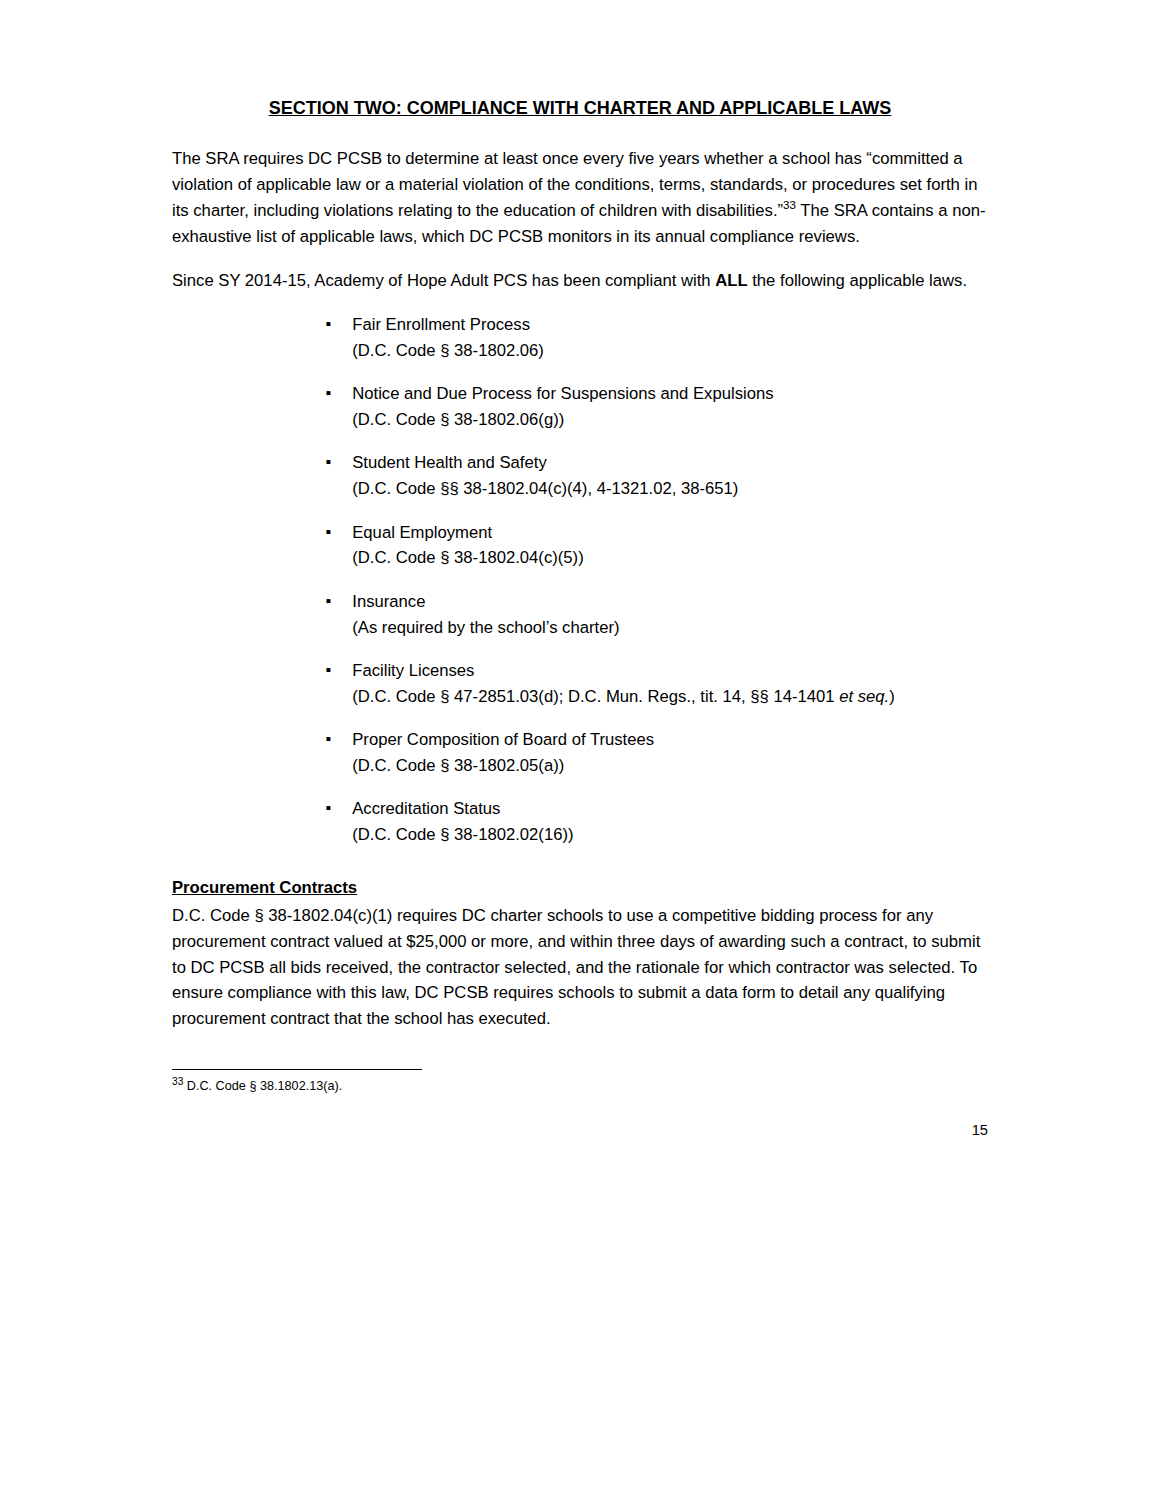SECTION TWO: COMPLIANCE WITH CHARTER AND APPLICABLE LAWS
The SRA requires DC PCSB to determine at least once every five years whether a school has “committed a violation of applicable law or a material violation of the conditions, terms, standards, or procedures set forth in its charter, including violations relating to the education of children with disabilities.”33 The SRA contains a non-exhaustive list of applicable laws, which DC PCSB monitors in its annual compliance reviews.
Since SY 2014-15, Academy of Hope Adult PCS has been compliant with ALL the following applicable laws.
Fair Enrollment Process(D.C. Code § 38-1802.06)
Notice and Due Process for Suspensions and Expulsions(D.C. Code § 38-1802.06(g))
Student Health and Safety(D.C. Code §§ 38-1802.04(c)(4), 4-1321.02, 38-651)
Equal Employment(D.C. Code § 38-1802.04(c)(5))
Insurance(As required by the school’s charter)
Facility Licenses(D.C. Code § 47-2851.03(d); D.C. Mun. Regs., tit. 14, §§ 14-1401 et seq.)
Proper Composition of Board of Trustees(D.C. Code § 38-1802.05(a))
Accreditation Status(D.C. Code § 38-1802.02(16))
Procurement Contracts
D.C. Code § 38-1802.04(c)(1) requires DC charter schools to use a competitive bidding process for any procurement contract valued at $25,000 or more, and within three days of awarding such a contract, to submit to DC PCSB all bids received, the contractor selected, and the rationale for which contractor was selected. To ensure compliance with this law, DC PCSB requires schools to submit a data form to detail any qualifying procurement contract that the school has executed.
33 D.C. Code § 38.1802.13(a).
15